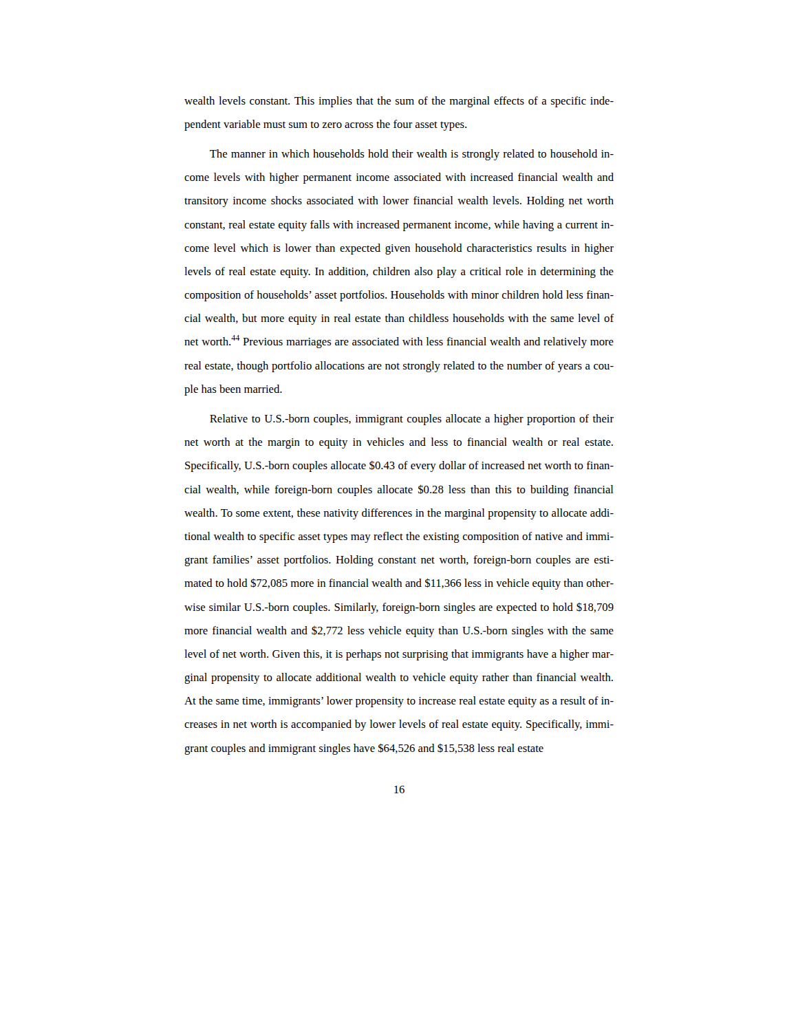wealth levels constant. This implies that the sum of the marginal effects of a specific independent variable must sum to zero across the four asset types.
The manner in which households hold their wealth is strongly related to household income levels with higher permanent income associated with increased financial wealth and transitory income shocks associated with lower financial wealth levels. Holding net worth constant, real estate equity falls with increased permanent income, while having a current income level which is lower than expected given household characteristics results in higher levels of real estate equity. In addition, children also play a critical role in determining the composition of households’ asset portfolios. Households with minor children hold less financial wealth, but more equity in real estate than childless households with the same level of net worth.44 Previous marriages are associated with less financial wealth and relatively more real estate, though portfolio allocations are not strongly related to the number of years a couple has been married.
Relative to U.S.-born couples, immigrant couples allocate a higher proportion of their net worth at the margin to equity in vehicles and less to financial wealth or real estate. Specifically, U.S.-born couples allocate $0.43 of every dollar of increased net worth to financial wealth, while foreign-born couples allocate $0.28 less than this to building financial wealth. To some extent, these nativity differences in the marginal propensity to allocate additional wealth to specific asset types may reflect the existing composition of native and immigrant families’ asset portfolios. Holding constant net worth, foreign-born couples are estimated to hold $72,085 more in financial wealth and $11,366 less in vehicle equity than otherwise similar U.S.-born couples. Similarly, foreign-born singles are expected to hold $18,709 more financial wealth and $2,772 less vehicle equity than U.S.-born singles with the same level of net worth. Given this, it is perhaps not surprising that immigrants have a higher marginal propensity to allocate additional wealth to vehicle equity rather than financial wealth. At the same time, immigrants’ lower propensity to increase real estate equity as a result of increases in net worth is accompanied by lower levels of real estate equity. Specifically, immigrant couples and immigrant singles have $64,526 and $15,538 less real estate
16